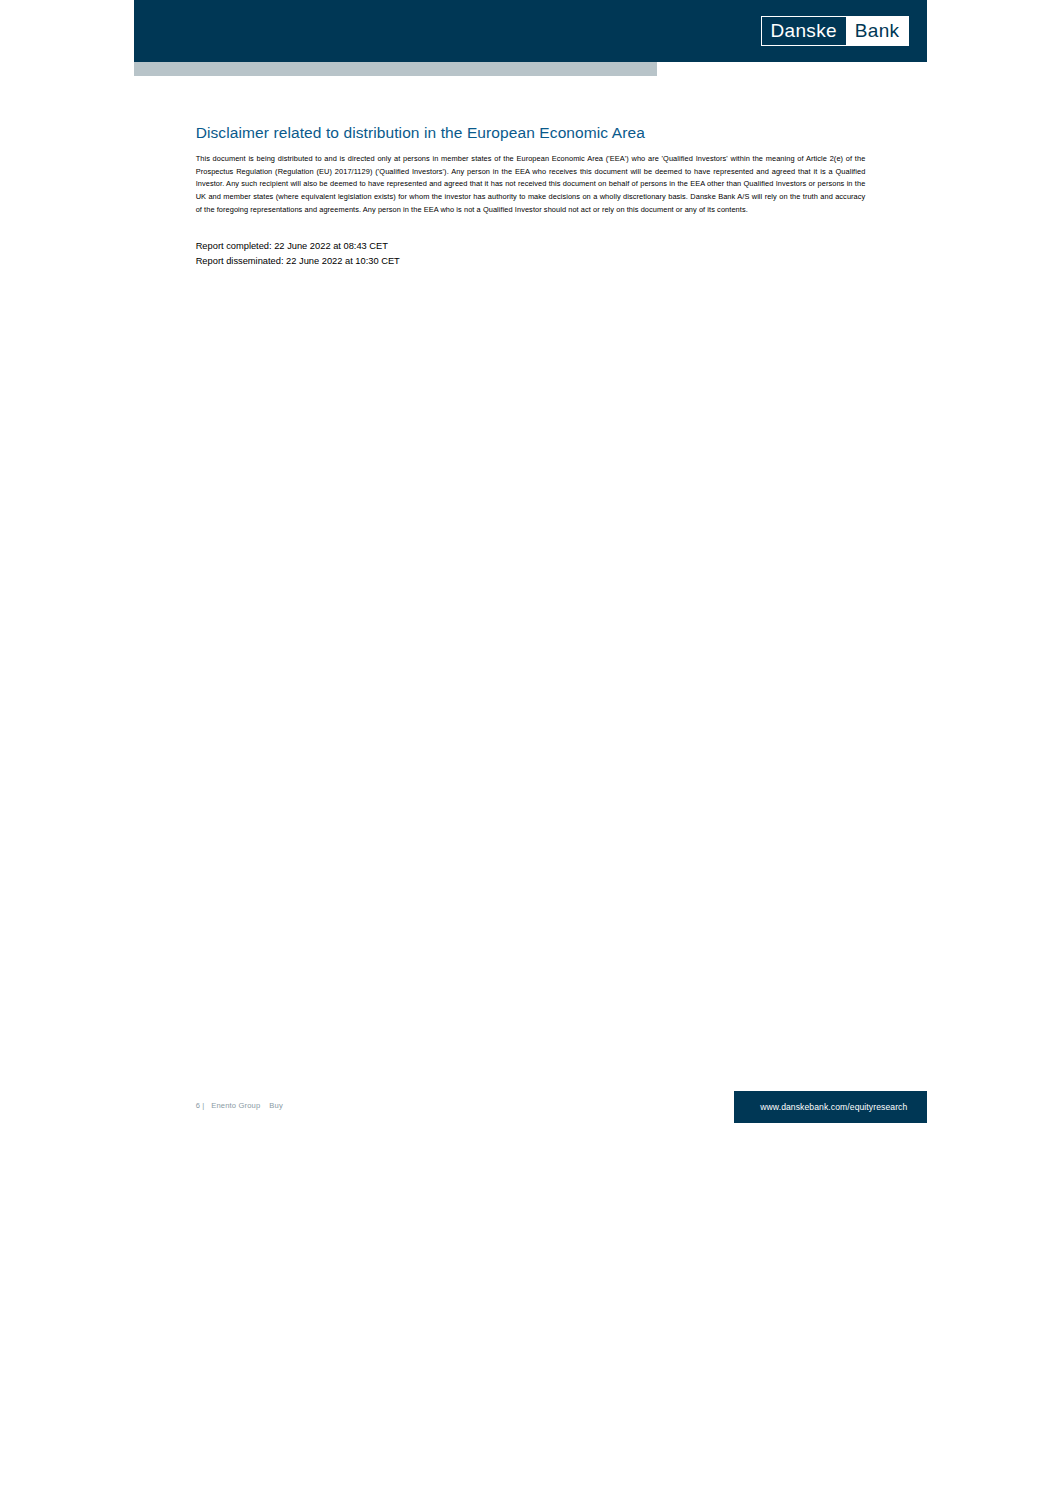Danske
Bank
Disclaimer related to distribution in the European Economic Area
This document is being distributed to and is directed only at persons in member states of the European Economic Area ('EEA') who are 'Qualified Investors' within the meaning of Article 2(e) of the Prospectus Regulation (Regulation (EU) 2017/1129) ('Qualified Investors'). Any person in the EEA who receives this document will be deemed to have represented and agreed that it is a Qualified Investor. Any such recipient will also be deemed to have represented and agreed that it has not received this document on behalf of persons in the EEA other than Qualified Investors or persons in the UK and member states (where equivalent legislation exists) for whom the investor has authority to make decisions on a wholly discretionary basis. Danske Bank A/S will rely on the truth and accuracy of the foregoing representations and agreements. Any person in the EEA who is not a Qualified Investor should not act or rely on this document or any of its contents.
Report completed: 22 June 2022 at 08:43 CET
Report disseminated: 22 June 2022 at 10:30 CET
6 | Enento Group Buy
www.danskebank.com/equityresearch